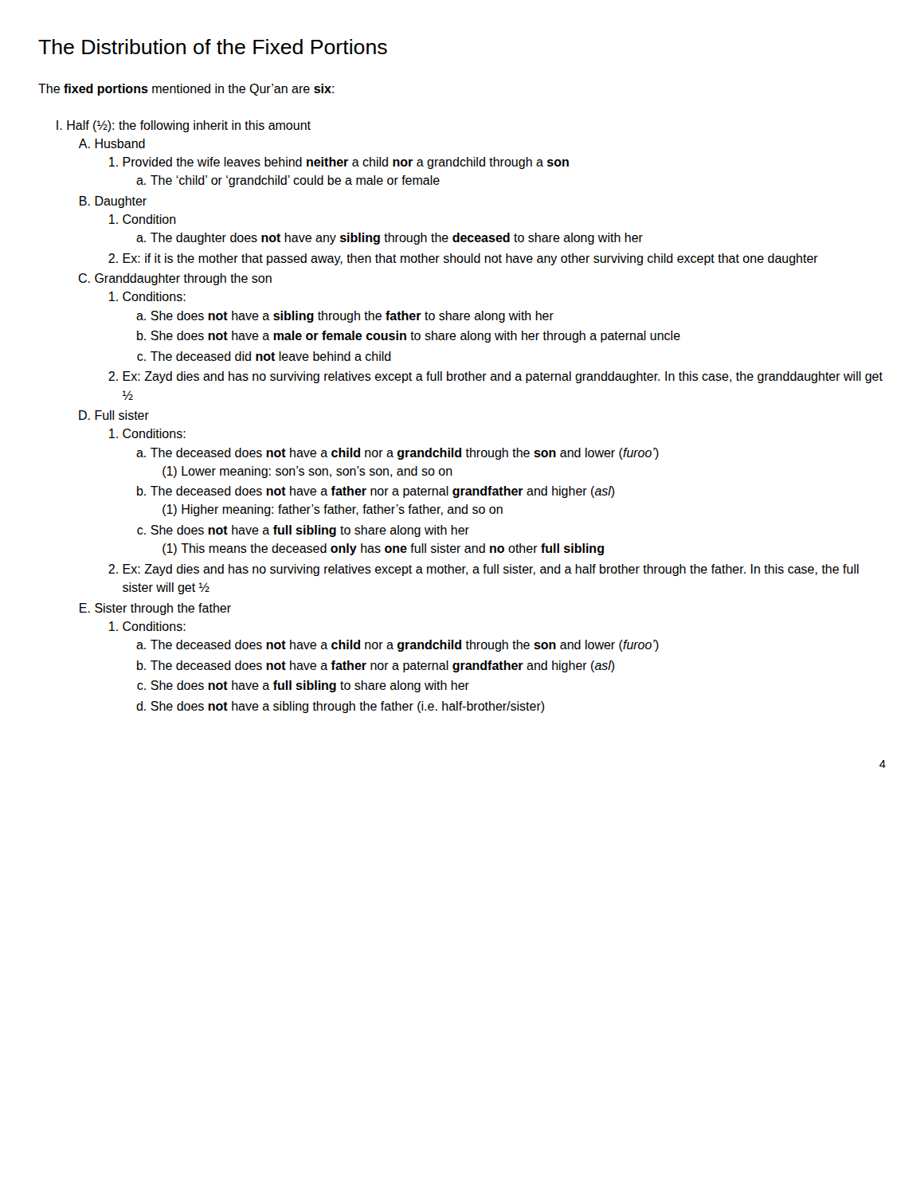The Distribution of the Fixed Portions
The fixed portions mentioned in the Qur’an are six:
Half (½): the following inherit in this amount
Husband
Provided the wife leaves behind neither a child nor a grandchild through a son
The ‘child’ or ‘grandchild’ could be a male or female
Daughter
Condition
The daughter does not have any sibling through the deceased to share along with her
Ex: if it is the mother that passed away, then that mother should not have any other surviving child except that one daughter
Granddaughter through the son
Conditions:
She does not have a sibling through the father to share along with her
She does not have a male or female cousin to share along with her through a paternal uncle
The deceased did not leave behind a child
Ex: Zayd dies and has no surviving relatives except a full brother and a paternal granddaughter. In this case, the granddaughter will get ½
Full sister
Conditions:
The deceased does not have a child nor a grandchild through the son and lower (furoo’)
Lower meaning: son’s son, son’s son, and so on
The deceased does not have a father nor a paternal grandfather and higher (asl)
Higher meaning: father’s father, father’s father, and so on
She does not have a full sibling to share along with her
This means the deceased only has one full sister and no other full sibling
Ex: Zayd dies and has no surviving relatives except a mother, a full sister, and a half brother through the father. In this case, the full sister will get ½
Sister through the father
Conditions:
The deceased does not have a child nor a grandchild through the son and lower (furoo’)
The deceased does not have a father nor a paternal grandfather and higher (asl)
She does not have a full sibling to share along with her
She does not have a sibling through the father (i.e. half-brother/sister)
4